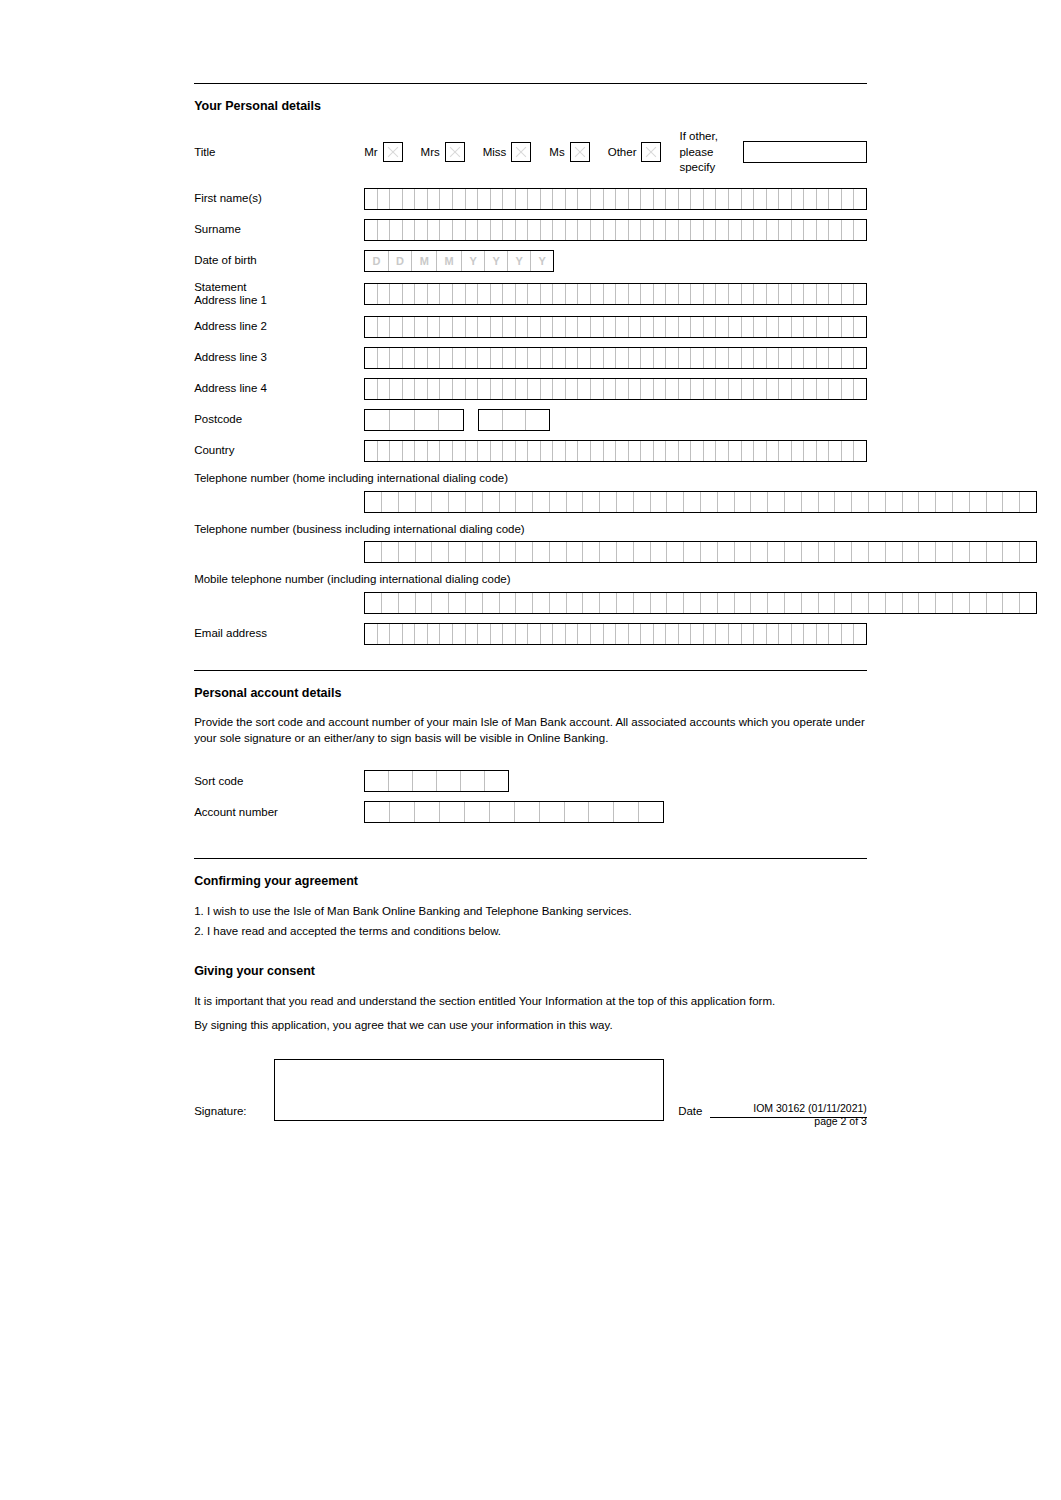Your Personal details
Title
Mr
Mrs
Miss
Ms
Other
If other, please specify
First name(s)
Surname
Date of birth
DDMMYYYY
Statement
Address line 1
Address line 2
Address line 3
Address line 4
Postcode
Country
Telephone number (home including international dialing code)
Telephone number (business including international dialing code)
Mobile telephone number (including international dialing code)
Email address
Personal account details
Provide the sort code and account number of your main Isle of Man Bank account. All associated accounts which you operate under your sole signature or an either/any to sign basis will be visible in Online Banking.
Sort code
Account number
Confirming your agreement
1. I wish to use the Isle of Man Bank Online Banking and Telephone Banking services.
2. I have read and accepted the terms and conditions below.
Giving your consent
It is important that you read and understand the section entitled Your Information at the top of this application form.
By signing this application, you agree that we can use your information in this way.
Signature:
Date
IOM 30162 (01/11/2021)
page 2 of 3